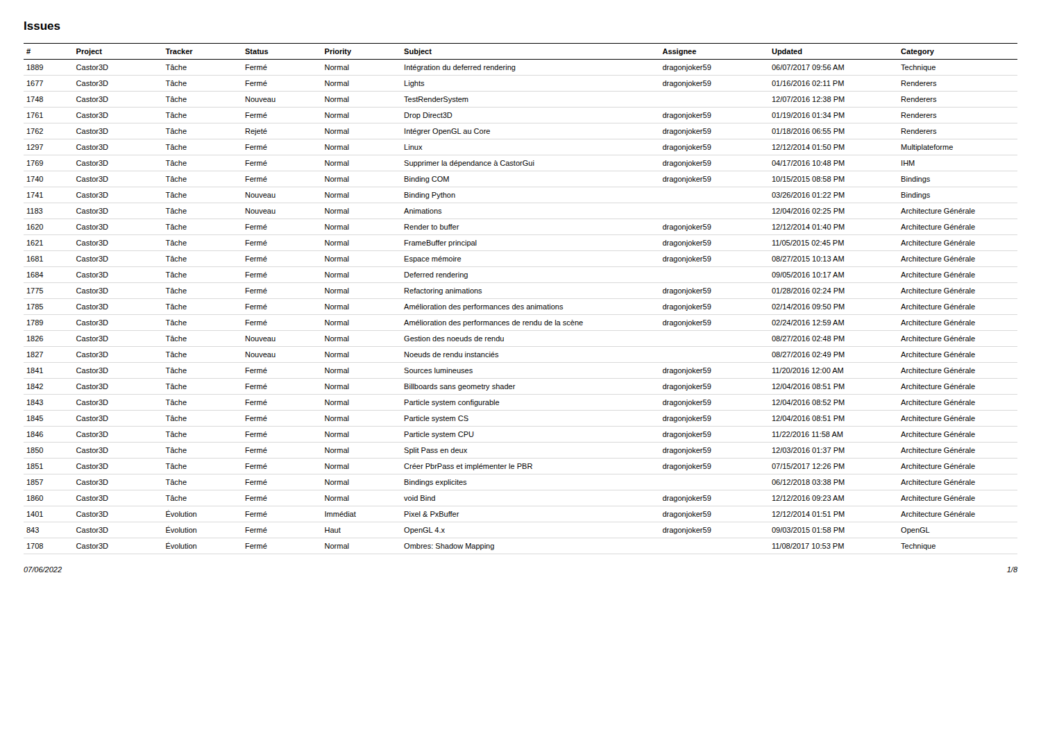Issues
| # | Project | Tracker | Status | Priority | Subject | Assignee | Updated | Category |
| --- | --- | --- | --- | --- | --- | --- | --- | --- |
| 1889 | Castor3D | Tâche | Fermé | Normal | Intégration du deferred rendering | dragonjoker59 | 06/07/2017 09:56 AM | Technique |
| 1677 | Castor3D | Tâche | Fermé | Normal | Lights | dragonjoker59 | 01/16/2016 02:11 PM | Renderers |
| 1748 | Castor3D | Tâche | Nouveau | Normal | TestRenderSystem | | 12/07/2016 12:38 PM | Renderers |
| 1761 | Castor3D | Tâche | Fermé | Normal | Drop Direct3D | dragonjoker59 | 01/19/2016 01:34 PM | Renderers |
| 1762 | Castor3D | Tâche | Rejeté | Normal | Intégrer OpenGL au Core | dragonjoker59 | 01/18/2016 06:55 PM | Renderers |
| 1297 | Castor3D | Tâche | Fermé | Normal | Linux | dragonjoker59 | 12/12/2014 01:50 PM | Multiplateforme |
| 1769 | Castor3D | Tâche | Fermé | Normal | Supprimer la dépendance à CastorGui | dragonjoker59 | 04/17/2016 10:48 PM | IHM |
| 1740 | Castor3D | Tâche | Fermé | Normal | Binding COM | dragonjoker59 | 10/15/2015 08:58 PM | Bindings |
| 1741 | Castor3D | Tâche | Nouveau | Normal | Binding Python | | 03/26/2016 01:22 PM | Bindings |
| 1183 | Castor3D | Tâche | Nouveau | Normal | Animations | | 12/04/2016 02:25 PM | Architecture Générale |
| 1620 | Castor3D | Tâche | Fermé | Normal | Render to buffer | dragonjoker59 | 12/12/2014 01:40 PM | Architecture Générale |
| 1621 | Castor3D | Tâche | Fermé | Normal | FrameBuffer principal | dragonjoker59 | 11/05/2015 02:45 PM | Architecture Générale |
| 1681 | Castor3D | Tâche | Fermé | Normal | Espace mémoire | dragonjoker59 | 08/27/2015 10:13 AM | Architecture Générale |
| 1684 | Castor3D | Tâche | Fermé | Normal | Deferred rendering | | 09/05/2016 10:17 AM | Architecture Générale |
| 1775 | Castor3D | Tâche | Fermé | Normal | Refactoring animations | dragonjoker59 | 01/28/2016 02:24 PM | Architecture Générale |
| 1785 | Castor3D | Tâche | Fermé | Normal | Amélioration des performances des animations | dragonjoker59 | 02/14/2016 09:50 PM | Architecture Générale |
| 1789 | Castor3D | Tâche | Fermé | Normal | Amélioration des performances de rendu de la scène | dragonjoker59 | 02/24/2016 12:59 AM | Architecture Générale |
| 1826 | Castor3D | Tâche | Nouveau | Normal | Gestion des noeuds de rendu | | 08/27/2016 02:48 PM | Architecture Générale |
| 1827 | Castor3D | Tâche | Nouveau | Normal | Noeuds de rendu instanciés | | 08/27/2016 02:49 PM | Architecture Générale |
| 1841 | Castor3D | Tâche | Fermé | Normal | Sources lumineuses | dragonjoker59 | 11/20/2016 12:00 AM | Architecture Générale |
| 1842 | Castor3D | Tâche | Fermé | Normal | Billboards sans geometry shader | dragonjoker59 | 12/04/2016 08:51 PM | Architecture Générale |
| 1843 | Castor3D | Tâche | Fermé | Normal | Particle system configurable | dragonjoker59 | 12/04/2016 08:52 PM | Architecture Générale |
| 1845 | Castor3D | Tâche | Fermé | Normal | Particle system CS | dragonjoker59 | 12/04/2016 08:51 PM | Architecture Générale |
| 1846 | Castor3D | Tâche | Fermé | Normal | Particle system CPU | dragonjoker59 | 11/22/2016 11:58 AM | Architecture Générale |
| 1850 | Castor3D | Tâche | Fermé | Normal | Split Pass en deux | dragonjoker59 | 12/03/2016 01:37 PM | Architecture Générale |
| 1851 | Castor3D | Tâche | Fermé | Normal | Créer PbrPass et implémenter le PBR | dragonjoker59 | 07/15/2017 12:26 PM | Architecture Générale |
| 1857 | Castor3D | Tâche | Fermé | Normal | Bindings explicites | | 06/12/2018 03:38 PM | Architecture Générale |
| 1860 | Castor3D | Tâche | Fermé | Normal | void Bind | dragonjoker59 | 12/12/2016 09:23 AM | Architecture Générale |
| 1401 | Castor3D | Évolution | Fermé | Immédiat | Pixel & PxBuffer | dragonjoker59 | 12/12/2014 01:51 PM | Architecture Générale |
| 843 | Castor3D | Évolution | Fermé | Haut | OpenGL 4.x | dragonjoker59 | 09/03/2015 01:58 PM | OpenGL |
| 1708 | Castor3D | Évolution | Fermé | Normal | Ombres: Shadow Mapping | | 11/08/2017 10:53 PM | Technique |
07/06/2022 1/8